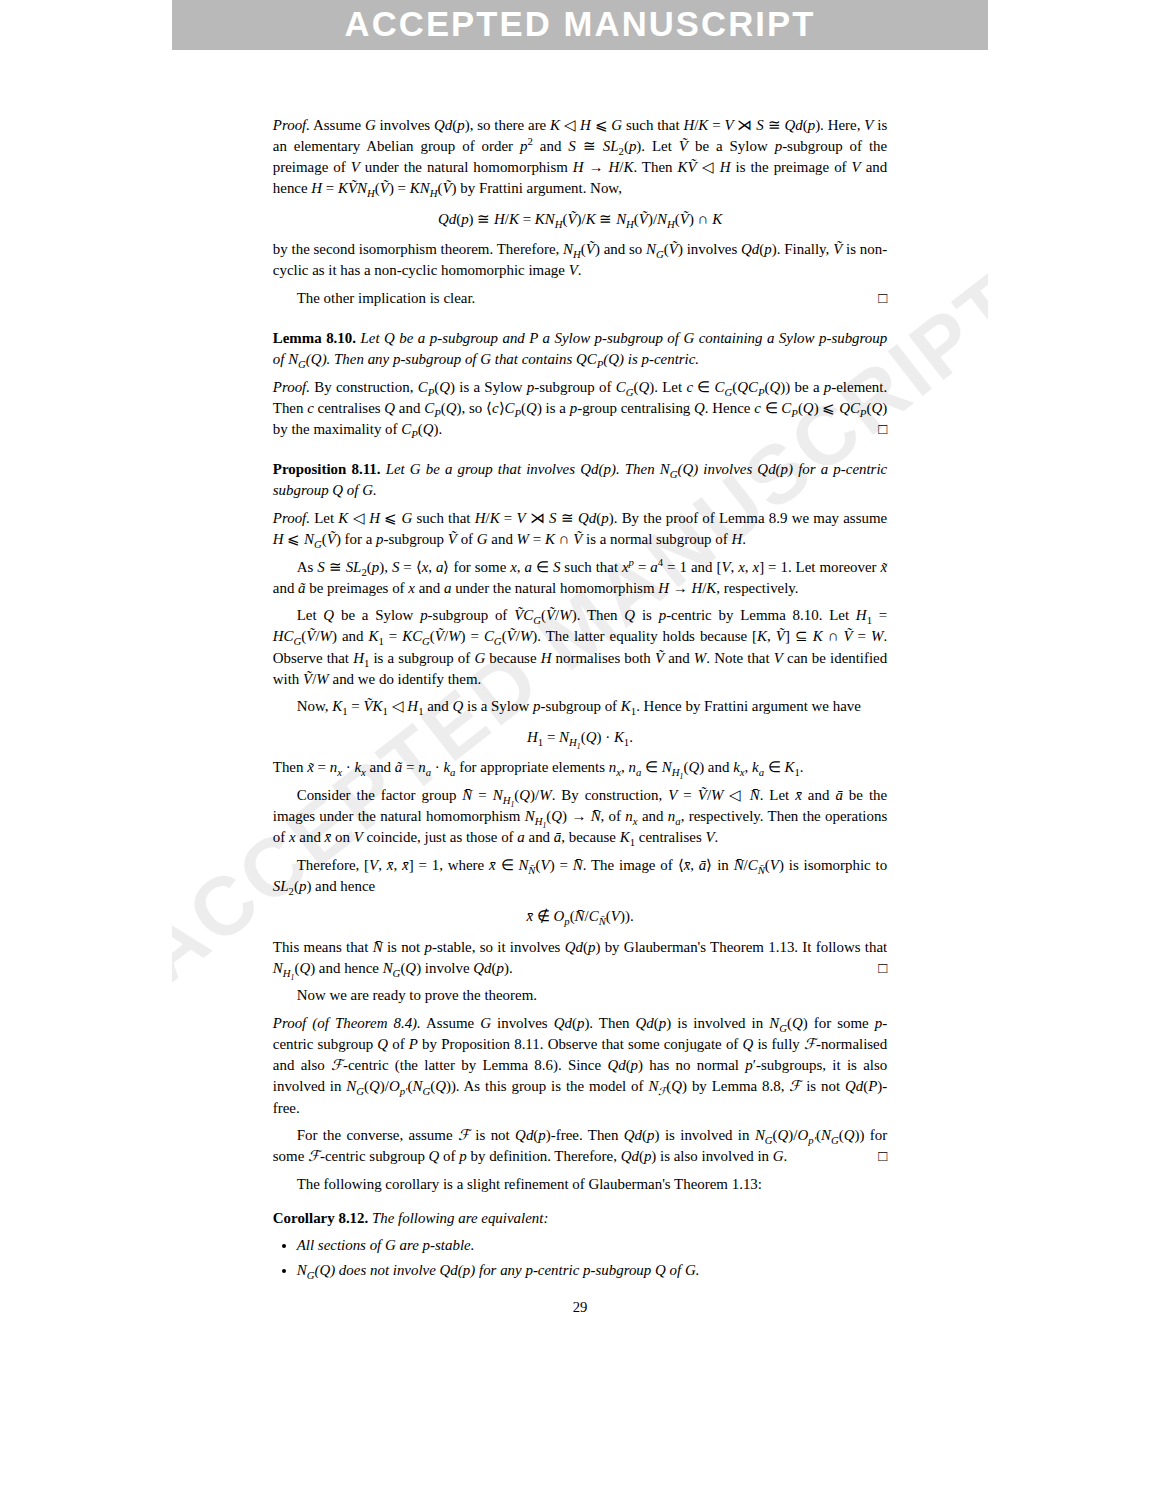ACCEPTED MANUSCRIPT
ACCEPTED MANUSCRIPT
Proof. Assume G involves Qd(p), so there are K ◁ H ⩽ G such that H/K = V ⋊ S ≅ Qd(p). Here, V is an elementary Abelian group of order p2 and S ≅ SL2(p). Let Ṽ be a Sylow p-subgroup of the preimage of V under the natural homomorphism H → H/K. Then KṼ ◁ H is the preimage of V and hence H = KṼNH(Ṽ) = KNH(Ṽ) by Frattini argument. Now,
Qd(p) ≅ H/K = KNH(Ṽ)/K ≅ NH(Ṽ)/NH(Ṽ) ∩ K
by the second isomorphism theorem. Therefore, NH(Ṽ) and so NG(Ṽ) involves Qd(p). Finally, Ṽ is non-cyclic as it has a non-cyclic homomorphic image V.
The other implication is clear. □
Lemma 8.10. Let Q be a p-subgroup and P a Sylow p-subgroup of G containing a Sylow p-subgroup of NG(Q). Then any p-subgroup of G that contains QCP(Q) is p-centric.
Proof. By construction, CP(Q) is a Sylow p-subgroup of CG(Q). Let c ∈ CG(QCP(Q)) be a p-element. Then c centralises Q and CP(Q), so ⟨c⟩CP(Q) is a p-group centralising Q. Hence c ∈ CP(Q) ⩽ QCP(Q) by the maximality of CP(Q). □
Proposition 8.11. Let G be a group that involves Qd(p). Then NG(Q) involves Qd(p) for a p-centric subgroup Q of G.
Proof. Let K ◁ H ⩽ G such that H/K = V ⋊ S ≅ Qd(p). By the proof of Lemma 8.9 we may assume H ⩽ NG(Ṽ) for a p-subgroup Ṽ of G and W = K ∩ Ṽ is a normal subgroup of H.
As S ≅ SL2(p), S = ⟨x, a⟩ for some x, a ∈ S such that xp = a4 = 1 and [V, x, x] = 1. Let moreover x̃ and ã be preimages of x and a under the natural homomorphism H → H/K, respectively.
Let Q be a Sylow p-subgroup of ṼCG(Ṽ/W). Then Q is p-centric by Lemma 8.10. Let H1 = HCG(Ṽ/W) and K1 = KCG(Ṽ/W) = CG(Ṽ/W). The latter equality holds because [K, Ṽ] ⊆ K ∩ Ṽ = W. Observe that H1 is a subgroup of G because H normalises both Ṽ and W. Note that V can be identified with Ṽ/W and we do identify them.
Now, K1 = ṼK1 ◁ H1 and Q is a Sylow p-subgroup of K1. Hence by Frattini argument we have
H1 = NH1(Q) · K1.
Then x̃ = nx · kx and ã = na · ka for appropriate elements nx, na ∈ NH1(Q) and kx, ka ∈ K1.
Consider the factor group N̄ = NH1(Q)/W. By construction, V = Ṽ/W ◁ N̄. Let x̄ and ā be the images under the natural homomorphism NH1(Q) → N̄, of nx and na, respectively. Then the operations of x and x̄ on V coincide, just as those of a and ā, because K1 centralises V.
Therefore, [V, x̄, x̄] = 1, where x̄ ∈ NN̄(V) = N̄. The image of ⟨x̄, ā⟩ in N̄/CN̄(V) is isomorphic to SL2(p) and hence
x̄ ∉ Op(N̄/CN̄(V)).
This means that N̄ is not p-stable, so it involves Qd(p) by Glauberman's Theorem 1.13. It follows that NH1(Q) and hence NG(Q) involve Qd(p). □
Now we are ready to prove the theorem.
Proof (of Theorem 8.4). Assume G involves Qd(p). Then Qd(p) is involved in NG(Q) for some p-centric subgroup Q of P by Proposition 8.11. Observe that some conjugate of Q is fully ℱ-normalised and also ℱ-centric (the latter by Lemma 8.6). Since Qd(p) has no normal p′-subgroups, it is also involved in NG(Q)/Op′(NG(Q)). As this group is the model of Nℱ(Q) by Lemma 8.8, ℱ is not Qd(P)-free.
For the converse, assume ℱ is not Qd(p)-free. Then Qd(p) is involved in NG(Q)/Op′(NG(Q)) for some ℱ-centric subgroup Q of p by definition. Therefore, Qd(p) is also involved in G. □
The following corollary is a slight refinement of Glauberman's Theorem 1.13:
Corollary 8.12. The following are equivalent:
All sections of G are p-stable.
NG(Q) does not involve Qd(p) for any p-centric p-subgroup Q of G.
29